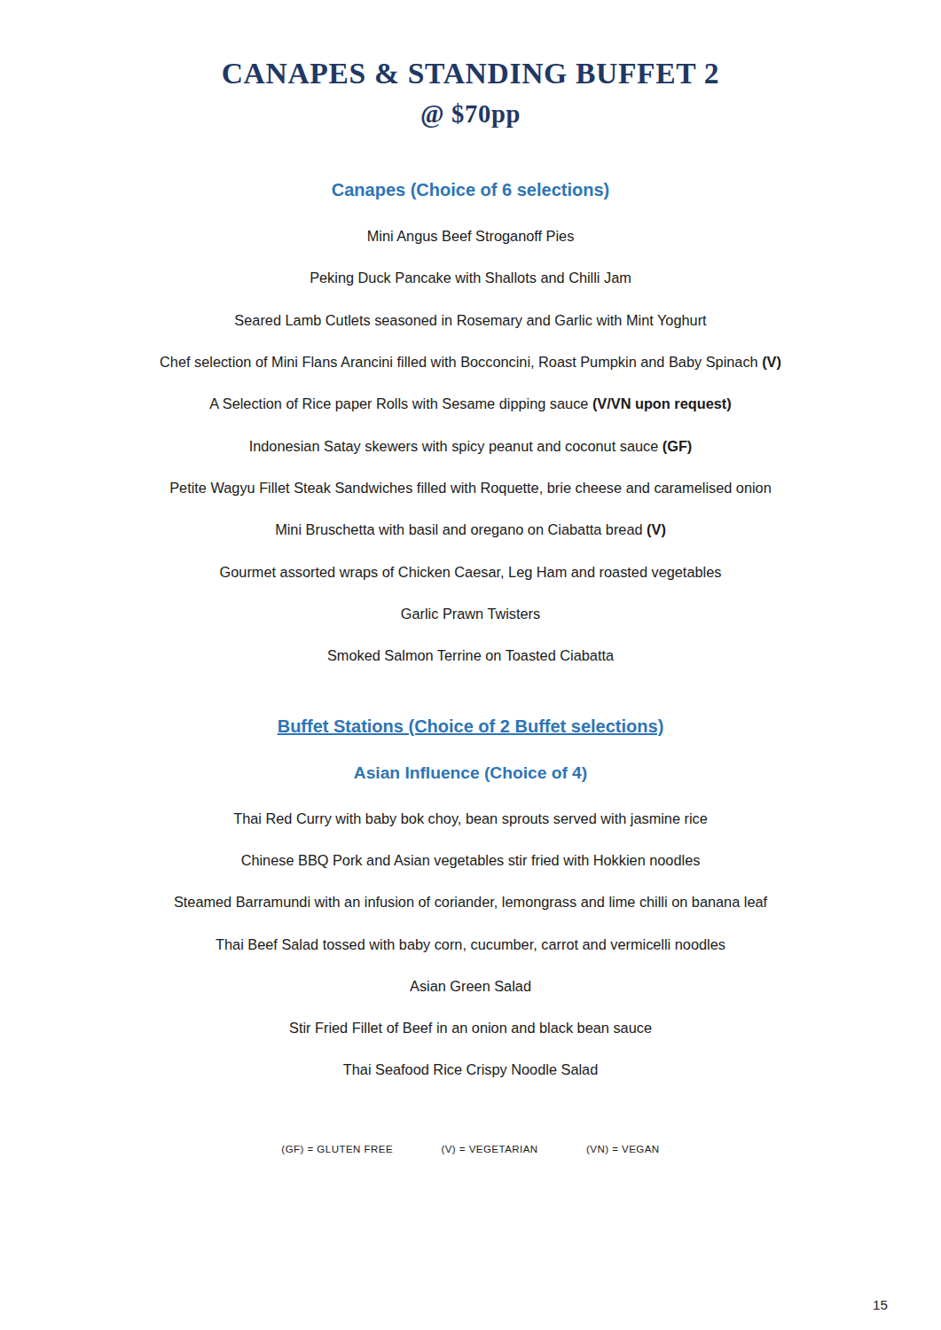CANAPES & STANDING BUFFET 2@ $70pp
Canapes (Choice of 6 selections)
Mini Angus Beef Stroganoff Pies
Peking Duck Pancake with Shallots and Chilli Jam
Seared Lamb Cutlets seasoned in Rosemary and Garlic with Mint Yoghurt
Chef selection of Mini Flans Arancini filled with Bocconcini, Roast Pumpkin and Baby Spinach (V)
A Selection of Rice paper Rolls with Sesame dipping sauce (V/VN upon request)
Indonesian Satay skewers with spicy peanut and coconut sauce (GF)
Petite Wagyu Fillet Steak Sandwiches filled with Roquette, brie cheese and caramelised onion
Mini Bruschetta with basil and oregano on Ciabatta bread (V)
Gourmet assorted wraps of Chicken Caesar, Leg Ham and roasted vegetables
Garlic Prawn Twisters
Smoked Salmon Terrine on Toasted Ciabatta
Buffet Stations (Choice of 2 Buffet selections)
Asian Influence (Choice of 4)
Thai Red Curry with baby bok choy, bean sprouts served with jasmine rice
Chinese BBQ Pork and Asian vegetables stir fried with Hokkien noodles
Steamed Barramundi with an infusion of coriander, lemongrass and lime chilli on banana leaf
Thai Beef Salad tossed with baby corn, cucumber, carrot and vermicelli noodles
Asian Green Salad
Stir Fried Fillet of Beef in an onion and black bean sauce
Thai Seafood Rice Crispy Noodle Salad
(GF) = GLUTEN FREE (V) = VEGETARIAN (VN) = VEGAN
15